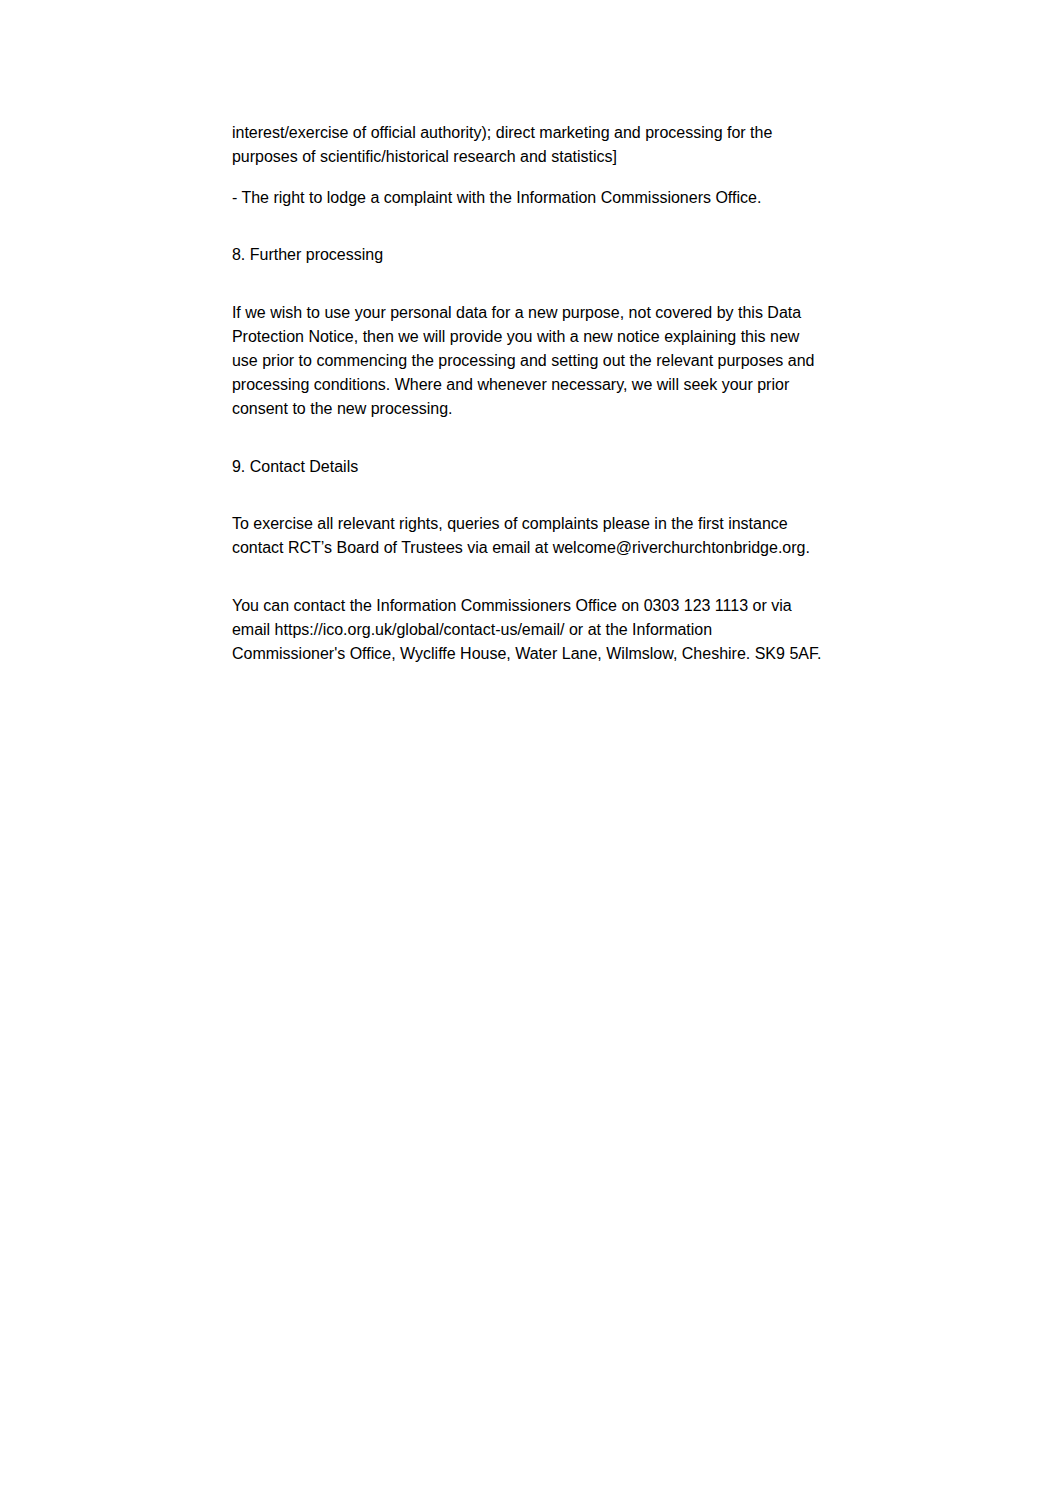interest/exercise of official authority); direct marketing and processing for the purposes of scientific/historical research and statistics]
- The right to lodge a complaint with the Information Commissioners Office.
8. Further processing
If we wish to use your personal data for a new purpose, not covered by this Data Protection Notice, then we will provide you with a new notice explaining this new use prior to commencing the processing and setting out the relevant purposes and processing conditions. Where and whenever necessary, we will seek your prior consent to the new processing.
9. Contact Details
To exercise all relevant rights, queries of complaints please in the first instance contact RCT’s Board of Trustees via email at welcome@riverchurchtonbridge.org.
You can contact the Information Commissioners Office on 0303 123 1113 or via email https://ico.org.uk/global/contact-us/email/ or at the Information Commissioner's Office, Wycliffe House, Water Lane, Wilmslow, Cheshire. SK9 5AF.